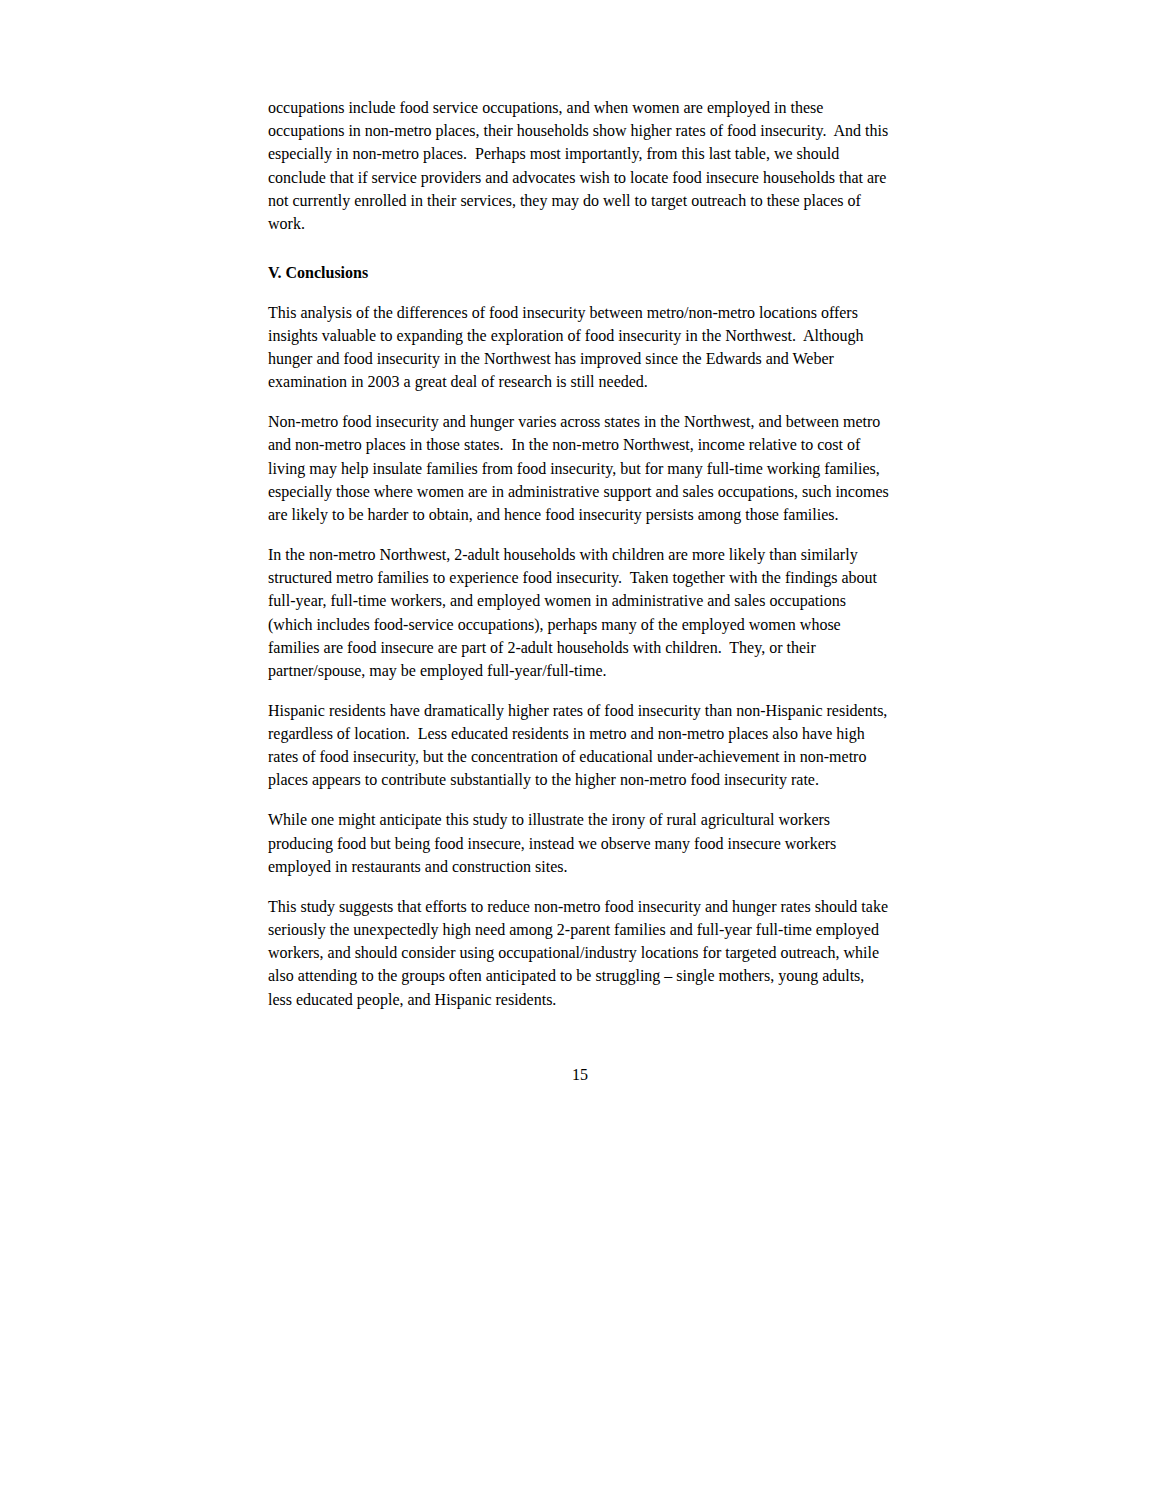occupations include food service occupations, and when women are employed in these occupations in non-metro places, their households show higher rates of food insecurity. And this especially in non-metro places. Perhaps most importantly, from this last table, we should conclude that if service providers and advocates wish to locate food insecure households that are not currently enrolled in their services, they may do well to target outreach to these places of work.
V. Conclusions
This analysis of the differences of food insecurity between metro/non-metro locations offers insights valuable to expanding the exploration of food insecurity in the Northwest. Although hunger and food insecurity in the Northwest has improved since the Edwards and Weber examination in 2003 a great deal of research is still needed.
Non-metro food insecurity and hunger varies across states in the Northwest, and between metro and non-metro places in those states. In the non-metro Northwest, income relative to cost of living may help insulate families from food insecurity, but for many full-time working families, especially those where women are in administrative support and sales occupations, such incomes are likely to be harder to obtain, and hence food insecurity persists among those families.
In the non-metro Northwest, 2-adult households with children are more likely than similarly structured metro families to experience food insecurity. Taken together with the findings about full-year, full-time workers, and employed women in administrative and sales occupations (which includes food-service occupations), perhaps many of the employed women whose families are food insecure are part of 2-adult households with children. They, or their partner/spouse, may be employed full-year/full-time.
Hispanic residents have dramatically higher rates of food insecurity than non-Hispanic residents, regardless of location. Less educated residents in metro and non-metro places also have high rates of food insecurity, but the concentration of educational under-achievement in non-metro places appears to contribute substantially to the higher non-metro food insecurity rate.
While one might anticipate this study to illustrate the irony of rural agricultural workers producing food but being food insecure, instead we observe many food insecure workers employed in restaurants and construction sites.
This study suggests that efforts to reduce non-metro food insecurity and hunger rates should take seriously the unexpectedly high need among 2-parent families and full-year full-time employed workers, and should consider using occupational/industry locations for targeted outreach, while also attending to the groups often anticipated to be struggling – single mothers, young adults, less educated people, and Hispanic residents.
15